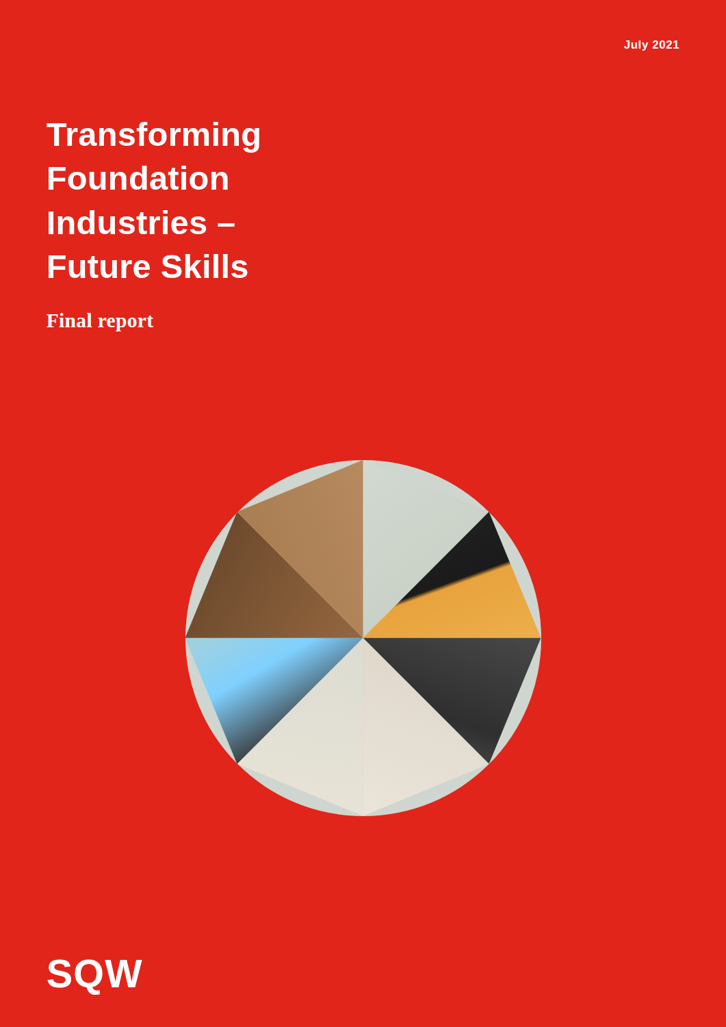July 2021
Transforming Foundation Industries – Future Skills
Final report
SQW